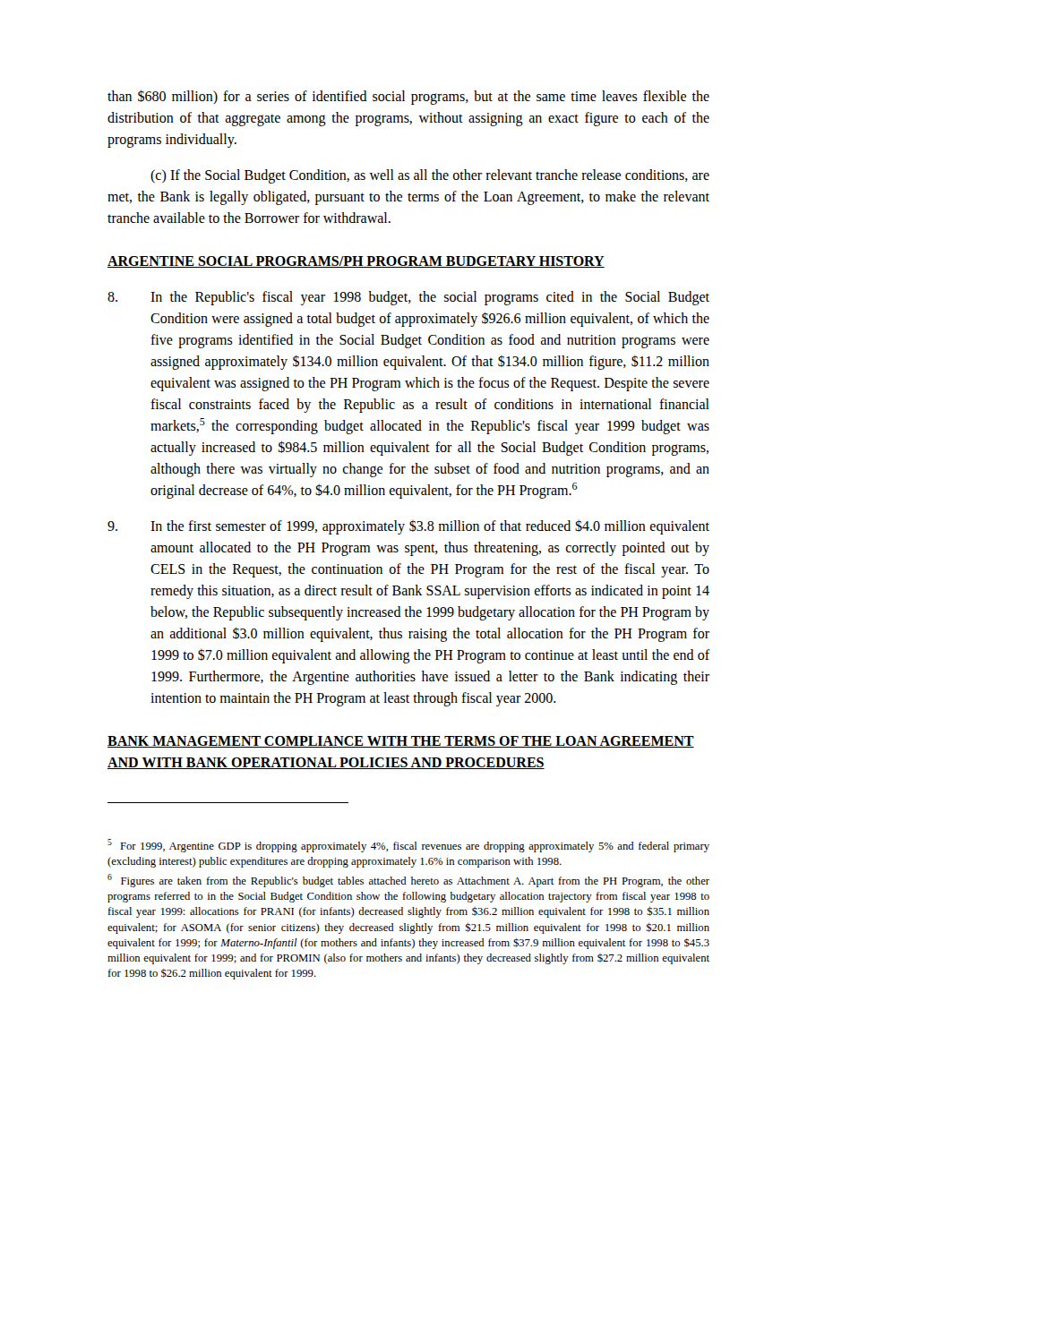than $680 million) for a series of identified social programs, but at the same time leaves flexible the distribution of that aggregate among the programs, without assigning an exact figure to each of the programs individually.
(c) If the Social Budget Condition, as well as all the other relevant tranche release conditions, are met, the Bank is legally obligated, pursuant to the terms of the Loan Agreement, to make the relevant tranche available to the Borrower for withdrawal.
ARGENTINE SOCIAL PROGRAMS/PH PROGRAM BUDGETARY HISTORY
8.
In the Republic's fiscal year 1998 budget, the social programs cited in the Social Budget Condition were assigned a total budget of approximately $926.6 million equivalent, of which the five programs identified in the Social Budget Condition as food and nutrition programs were assigned approximately $134.0 million equivalent. Of that $134.0 million figure, $11.2 million equivalent was assigned to the PH Program which is the focus of the Request. Despite the severe fiscal constraints faced by the Republic as a result of conditions in international financial markets,5 the corresponding budget allocated in the Republic's fiscal year 1999 budget was actually increased to $984.5 million equivalent for all the Social Budget Condition programs, although there was virtually no change for the subset of food and nutrition programs, and an original decrease of 64%, to $4.0 million equivalent, for the PH Program.6
9.
In the first semester of 1999, approximately $3.8 million of that reduced $4.0 million equivalent amount allocated to the PH Program was spent, thus threatening, as correctly pointed out by CELS in the Request, the continuation of the PH Program for the rest of the fiscal year. To remedy this situation, as a direct result of Bank SSAL supervision efforts as indicated in point 14 below, the Republic subsequently increased the 1999 budgetary allocation for the PH Program by an additional $3.0 million equivalent, thus raising the total allocation for the PH Program for 1999 to $7.0 million equivalent and allowing the PH Program to continue at least until the end of 1999. Furthermore, the Argentine authorities have issued a letter to the Bank indicating their intention to maintain the PH Program at least through fiscal year 2000.
BANK MANAGEMENT COMPLIANCE WITH THE TERMS OF THE LOAN AGREEMENT AND WITH BANK OPERATIONAL POLICIES AND PROCEDURES
5 For 1999, Argentine GDP is dropping approximately 4%, fiscal revenues are dropping approximately 5% and federal primary (excluding interest) public expenditures are dropping approximately 1.6% in comparison with 1998.
6 Figures are taken from the Republic's budget tables attached hereto as Attachment A. Apart from the PH Program, the other programs referred to in the Social Budget Condition show the following budgetary allocation trajectory from fiscal year 1998 to fiscal year 1999: allocations for PRANI (for infants) decreased slightly from $36.2 million equivalent for 1998 to $35.1 million equivalent; for ASOMA (for senior citizens) they decreased slightly from $21.5 million equivalent for 1998 to $20.1 million equivalent for 1999; for Materno-Infantil (for mothers and infants) they increased from $37.9 million equivalent for 1998 to $45.3 million equivalent for 1999; and for PROMIN (also for mothers and infants) they decreased slightly from $27.2 million equivalent for 1998 to $26.2 million equivalent for 1999.